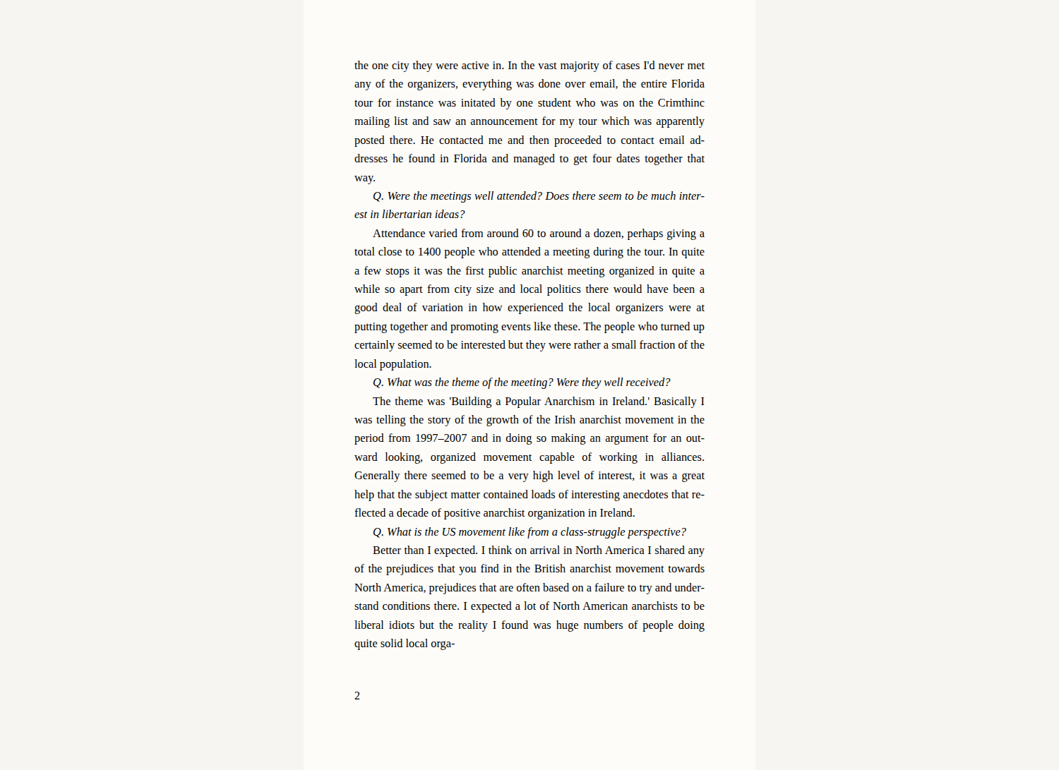the one city they were active in. In the vast majority of cases I'd never met any of the organizers, everything was done over email, the entire Florida tour for instance was initated by one student who was on the Crimthinc mailing list and saw an announcement for my tour which was apparently posted there. He contacted me and then proceeded to contact email addresses he found in Florida and managed to get four dates together that way.
Q. Were the meetings well attended? Does there seem to be much interest in libertarian ideas?
Attendance varied from around 60 to around a dozen, perhaps giving a total close to 1400 people who attended a meeting during the tour. In quite a few stops it was the first public anarchist meeting organized in quite a while so apart from city size and local politics there would have been a good deal of variation in how experienced the local organizers were at putting together and promoting events like these. The people who turned up certainly seemed to be interested but they were rather a small fraction of the local population.
Q. What was the theme of the meeting? Were they well received?
The theme was 'Building a Popular Anarchism in Ireland.' Basically I was telling the story of the growth of the Irish anarchist movement in the period from 1997–2007 and in doing so making an argument for an outward looking, organized movement capable of working in alliances. Generally there seemed to be a very high level of interest, it was a great help that the subject matter contained loads of interesting anecdotes that reflected a decade of positive anarchist organization in Ireland.
Q. What is the US movement like from a class-struggle perspective?
Better than I expected. I think on arrival in North America I shared any of the prejudices that you find in the British anarchist movement towards North America, prejudices that are often based on a failure to try and understand conditions there. I expected a lot of North American anarchists to be liberal idiots but the reality I found was huge numbers of people doing quite solid local orga-
2